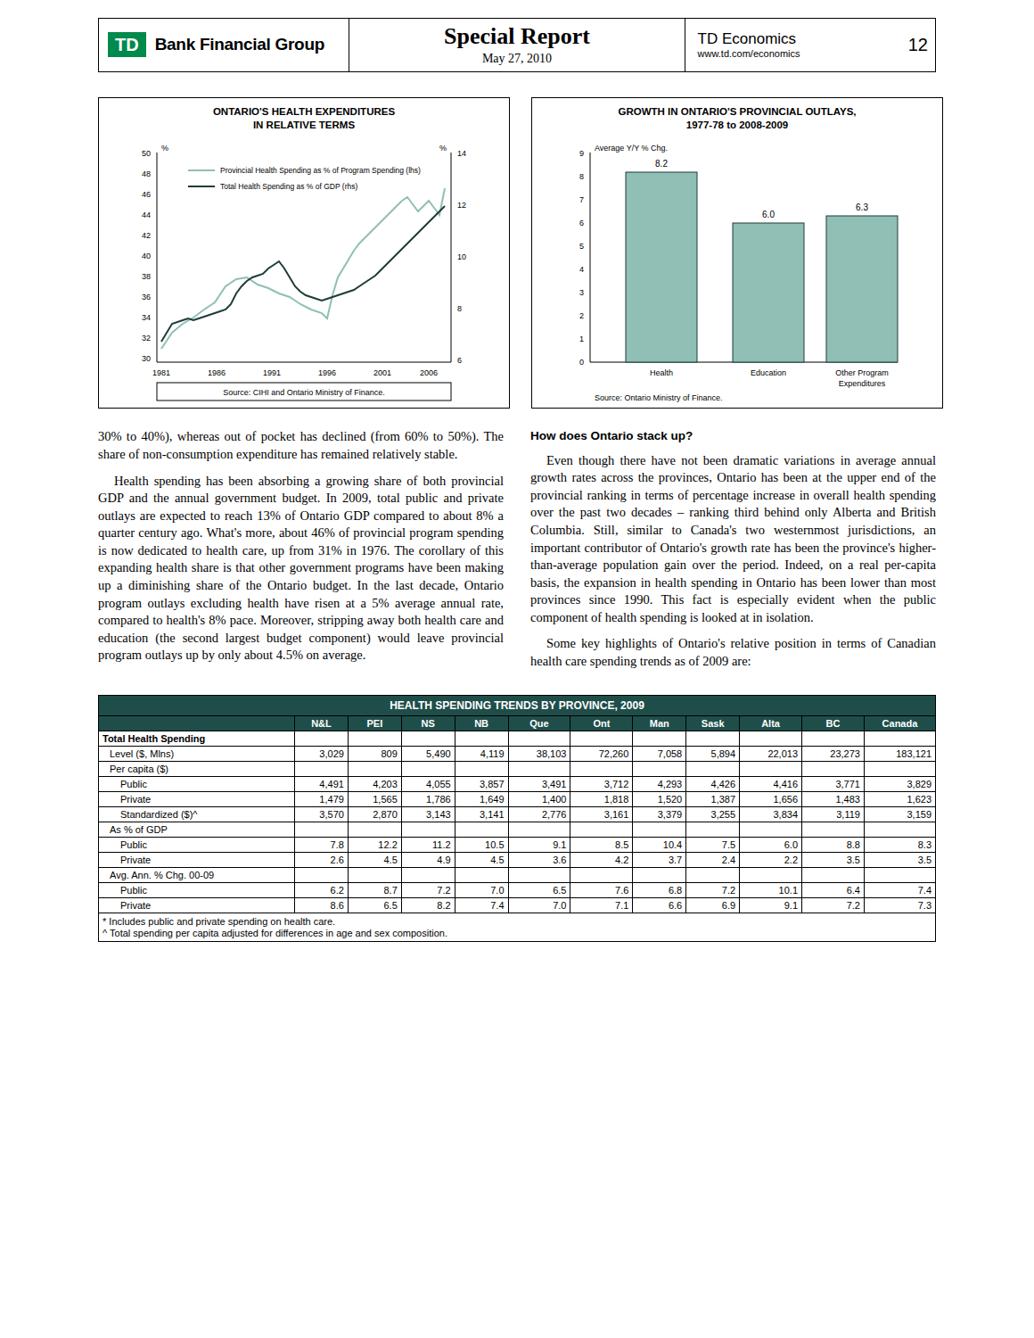TD Bank Financial Group
Special Report
May 27, 2010
TD Economics
www.td.com/economics
12
ONTARIO'S HEALTH EXPENDITURES
IN RELATIVE TERMS
50 48 46 44 42 40 38 36 34 32 30 % 14 12 10 8 6 % 1981 1986 1991 1996 2001 2006 Provincial Health Spending as % of Program Spending (lhs) Total Health Spending as % of GDP (rhs) Source: CIHI and Ontario Ministry of Finance.
GROWTH IN ONTARIO'S PROVINCIAL OUTLAYS,
1977-78 to 2008-2009
9 8 7 6 5 4 3 2 1 0 Average Y/Y % Chg. 8.2 6.0 6.3 Health Education Other Program Expenditures Source: Ontario Ministry of Finance.
30% to 40%), whereas out of pocket has declined (from 60% to 50%). The share of non-consumption expenditure has remained relatively stable.
Health spending has been absorbing a growing share of both provincial GDP and the annual government budget. In 2009, total public and private outlays are expected to reach 13% of Ontario GDP compared to about 8% a quarter century ago. What's more, about 46% of provincial program spending is now dedicated to health care, up from 31% in 1976. The corollary of this expanding health share is that other government programs have been making up a diminishing share of the Ontario budget. In the last decade, Ontario program outlays excluding health have risen at a 5% average annual rate, compared to health's 8% pace. Moreover, stripping away both health care and education (the second largest budget component) would leave provincial program outlays up by only about 4.5% on average.
How does Ontario stack up?
Even though there have not been dramatic variations in average annual growth rates across the provinces, Ontario has been at the upper end of the provincial ranking in terms of percentage increase in overall health spending over the past two decades – ranking third behind only Alberta and British Columbia. Still, similar to Canada's two westernmost jurisdictions, an important contributor of Ontario's growth rate has been the province's higher-than-average population gain over the period. Indeed, on a real per-capita basis, the expansion in health spending in Ontario has been lower than most provinces since 1990. This fact is especially evident when the public component of health spending is looked at in isolation.
Some key highlights of Ontario's relative position in terms of Canadian health care spending trends as of 2009 are:
| HEALTH SPENDING TRENDS BY PROVINCE, 2009 |
| --- |
| | N&L | PEI | NS | NB | Que | Ont | Man | Sask | Alta | BC | Canada |
| Total Health Spending | | | | | | | | | | | |
| Level ($, Mlns) | 3,029 | 809 | 5,490 | 4,119 | 38,103 | 72,260 | 7,058 | 5,894 | 22,013 | 23,273 | 183,121 |
| Per capita ($) | | | | | | | | | | | |
| Public | 4,491 | 4,203 | 4,055 | 3,857 | 3,491 | 3,712 | 4,293 | 4,426 | 4,416 | 3,771 | 3,829 |
| Private | 1,479 | 1,565 | 1,786 | 1,649 | 1,400 | 1,818 | 1,520 | 1,387 | 1,656 | 1,483 | 1,623 |
| Standardized ($)^ | 3,570 | 2,870 | 3,143 | 3,141 | 2,776 | 3,161 | 3,379 | 3,255 | 3,834 | 3,119 | 3,159 |
| As % of GDP | | | | | | | | | | | |
| Public | 7.8 | 12.2 | 11.2 | 10.5 | 9.1 | 8.5 | 10.4 | 7.5 | 6.0 | 8.8 | 8.3 |
| Private | 2.6 | 4.5 | 4.9 | 4.5 | 3.6 | 4.2 | 3.7 | 2.4 | 2.2 | 3.5 | 3.5 |
| Avg. Ann. % Chg. 00-09 | | | | | | | | | | | |
| Public | 6.2 | 8.7 | 7.2 | 7.0 | 6.5 | 7.6 | 6.8 | 7.2 | 10.1 | 6.4 | 7.4 |
| Private | 8.6 | 6.5 | 8.2 | 7.4 | 7.0 | 7.1 | 6.6 | 6.9 | 9.1 | 7.2 | 7.3 |
* Includes public and private spending on health care.
^ Total spending per capita adjusted for differences in age and sex composition.